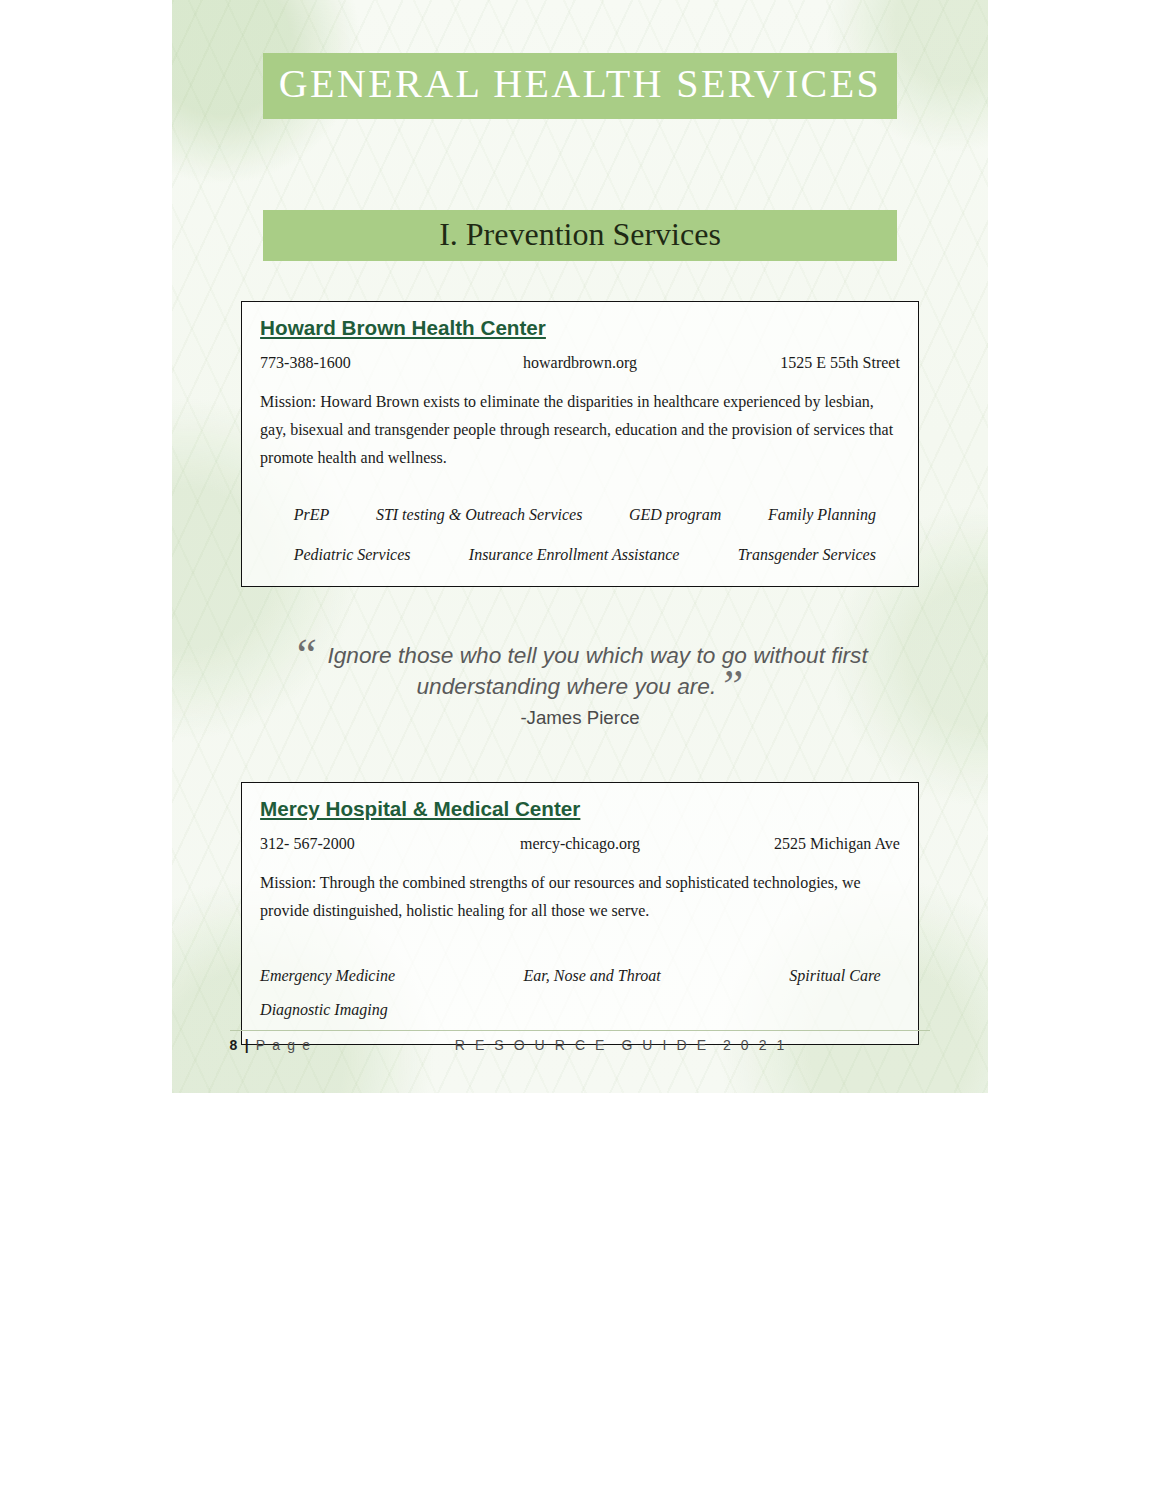GENERAL HEALTH SERVICES
I. Prevention Services
Howard Brown Health Center
773-388-1600
howardbrown.org
1525 E 55th Street
Mission: Howard Brown exists to eliminate the disparities in healthcare experienced by lesbian, gay, bisexual and transgender people through research, education and the provision of services that promote health and wellness.
PrEP STI testing & Outreach Services GED program Family Planning
Pediatric Services Insurance Enrollment Assistance Transgender Services
“Ignore those who tell you which way to go without first understanding where you are.”
-James Pierce
Mercy Hospital & Medical Center
312- 567-2000
mercy-chicago.org
2525 Michigan Ave
Mission: Through the combined strengths of our resources and sophisticated technologies, we provide distinguished, holistic healing for all those we serve.
Emergency Medicine Ear, Nose and Throat Spiritual Care
Diagnostic Imaging
8 | P a g e
R E S O U R C E G U I D E 2 0 2 1